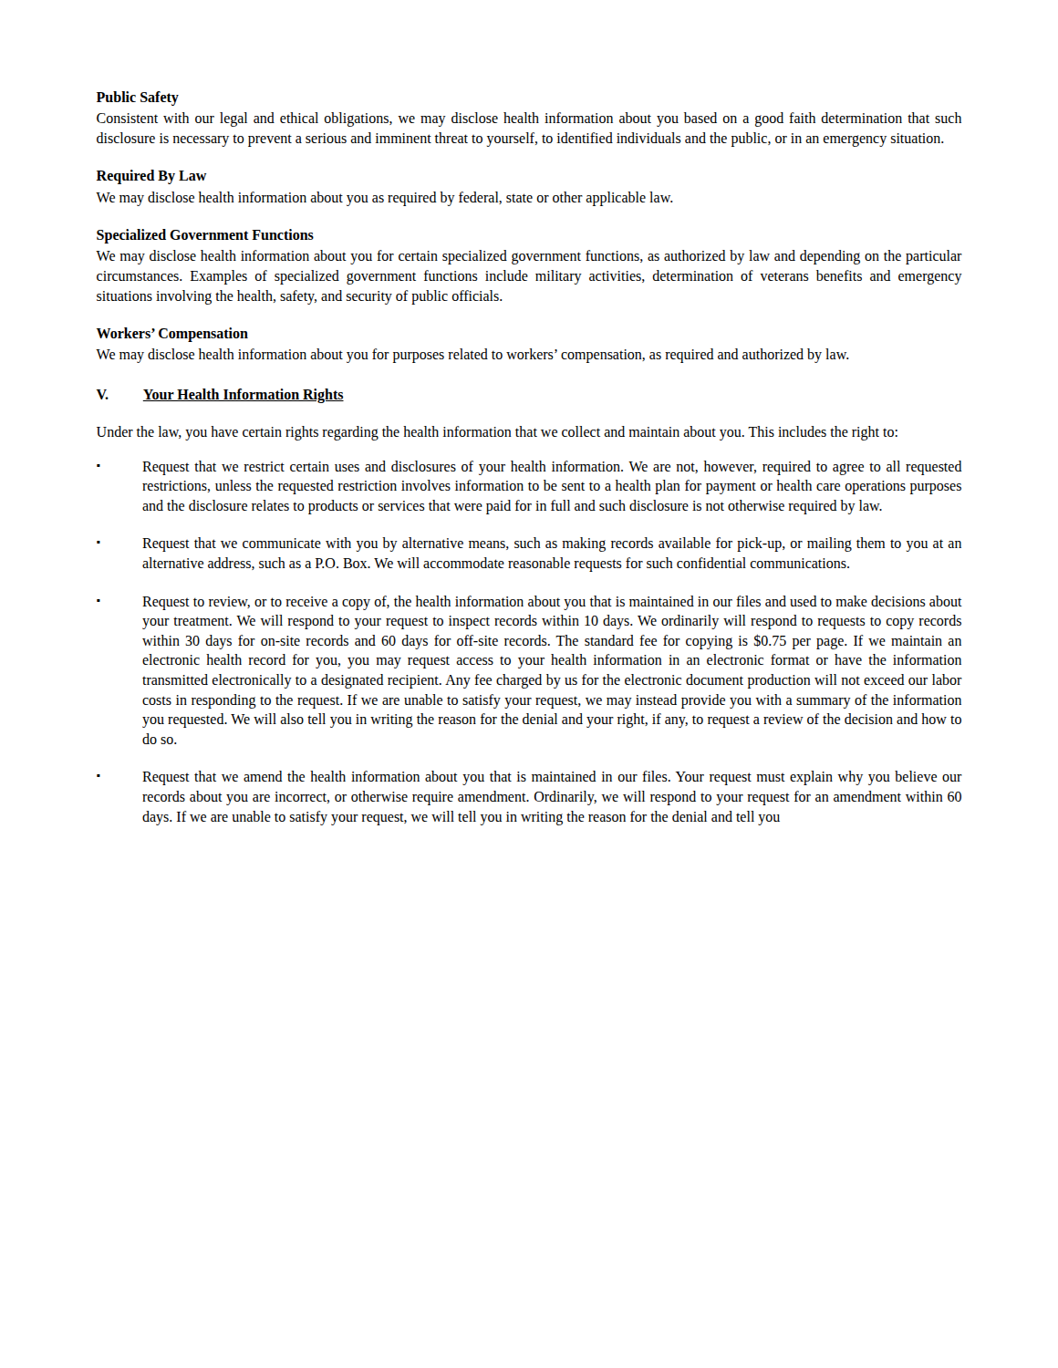Public Safety
Consistent with our legal and ethical obligations, we may disclose health information about you based on a good faith determination that such disclosure is necessary to prevent a serious and imminent threat to yourself, to identified individuals and the public, or in an emergency situation.
Required By Law
We may disclose health information about you as required by federal, state or other applicable law.
Specialized Government Functions
We may disclose health information about you for certain specialized government functions, as authorized by law and depending on the particular circumstances. Examples of specialized government functions include military activities, determination of veterans benefits and emergency situations involving the health, safety, and security of public officials.
Workers’ Compensation
We may disclose health information about you for purposes related to workers’ compensation, as required and authorized by law.
V. Your Health Information Rights
Under the law, you have certain rights regarding the health information that we collect and maintain about you. This includes the right to:
▪ Request that we restrict certain uses and disclosures of your health information. We are not, however, required to agree to all requested restrictions, unless the requested restriction involves information to be sent to a health plan for payment or health care operations purposes and the disclosure relates to products or services that were paid for in full and such disclosure is not otherwise required by law.
▪ Request that we communicate with you by alternative means, such as making records available for pick-up, or mailing them to you at an alternative address, such as a P.O. Box. We will accommodate reasonable requests for such confidential communications.
▪ Request to review, or to receive a copy of, the health information about you that is maintained in our files and used to make decisions about your treatment. We will respond to your request to inspect records within 10 days. We ordinarily will respond to requests to copy records within 30 days for on-site records and 60 days for off-site records. The standard fee for copying is $0.75 per page. If we maintain an electronic health record for you, you may request access to your health information in an electronic format or have the information transmitted electronically to a designated recipient. Any fee charged by us for the electronic document production will not exceed our labor costs in responding to the request. If we are unable to satisfy your request, we may instead provide you with a summary of the information you requested. We will also tell you in writing the reason for the denial and your right, if any, to request a review of the decision and how to do so.
▪ Request that we amend the health information about you that is maintained in our files. Your request must explain why you believe our records about you are incorrect, or otherwise require amendment. Ordinarily, we will respond to your request for an amendment within 60 days. If we are unable to satisfy your request, we will tell you in writing the reason for the denial and tell you